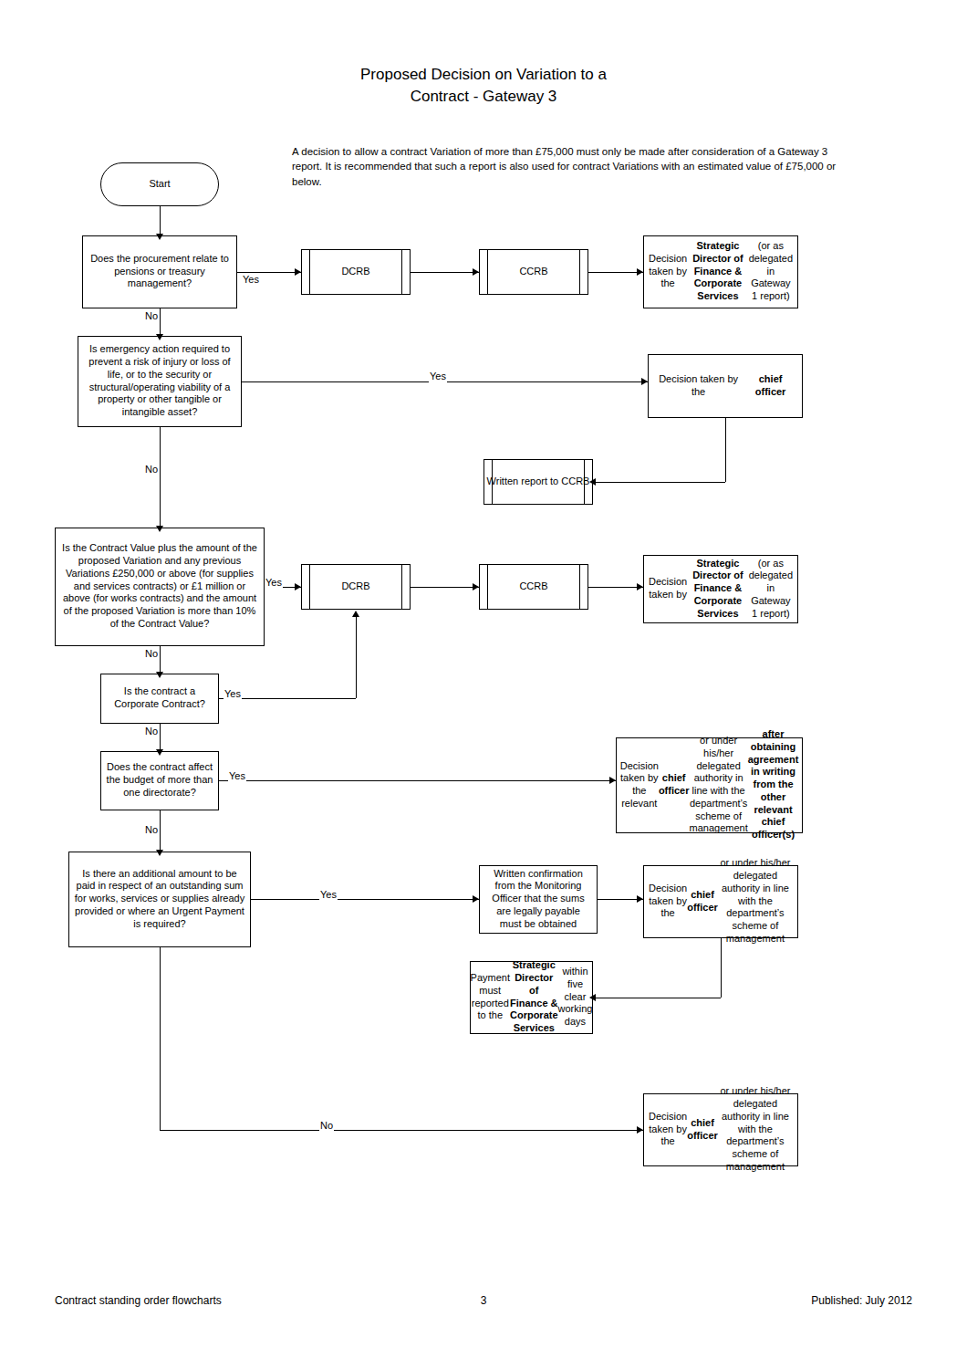Proposed Decision on Variation to a
Contract - Gateway 3
A decision to allow a contract Variation of more than £75,000 must only be made after consideration of a Gateway 3 report. It is recommended that such a report is also used for contract Variations with an estimated value of £75,000 or below.
Start
Does the procurement relate to pensions or treasury management?
Yes
DCRB
CCRB
Decision taken by the Strategic Director of Finance & Corporate Services (or as delegated in Gateway 1 report)
No
Is emergency action required to prevent a risk of injury or loss of life, or to the security or structural/operating viability of a property or other tangible or intangible asset?
Yes
Decision taken by the chief officer
Written report to CCRB
No
Is the Contract Value plus the amount of the proposed Variation and any previous Variations £250,000 or above (for supplies and services contracts) or £1 million or above (for works contracts) and the amount of the proposed Variation is more than 10% of the Contract Value?
Yes
DCRB
CCRB
Decision taken by Strategic Director of Finance & Corporate Services (or as delegated in Gateway 1 report)
No
Is the contract a Corporate Contract?
Yes
No
Does the contract affect the budget of more than one directorate?
Yes
Decision taken by the relevant chief officer or under his/her delegated authority in line with the department’s scheme of management after obtaining agreement in writing from the other relevant chief officer(s)
No
Is there an additional amount to be paid in respect of an outstanding sum for works, services or supplies already provided or where an Urgent Payment is required?
Yes
Written confirmation from the Monitoring Officer that the sums are legally payable must be obtained
Decision taken by the chief officer or under his/her delegated authority in line with the department’s scheme of management
Payment must reported to the Strategic Director of Finance & Corporate Services within five clear working days
No
Decision taken by the chief officer or under his/her delegated authority in line with the department’s scheme of management
Contract standing order flowcharts 3 Published: July 2012